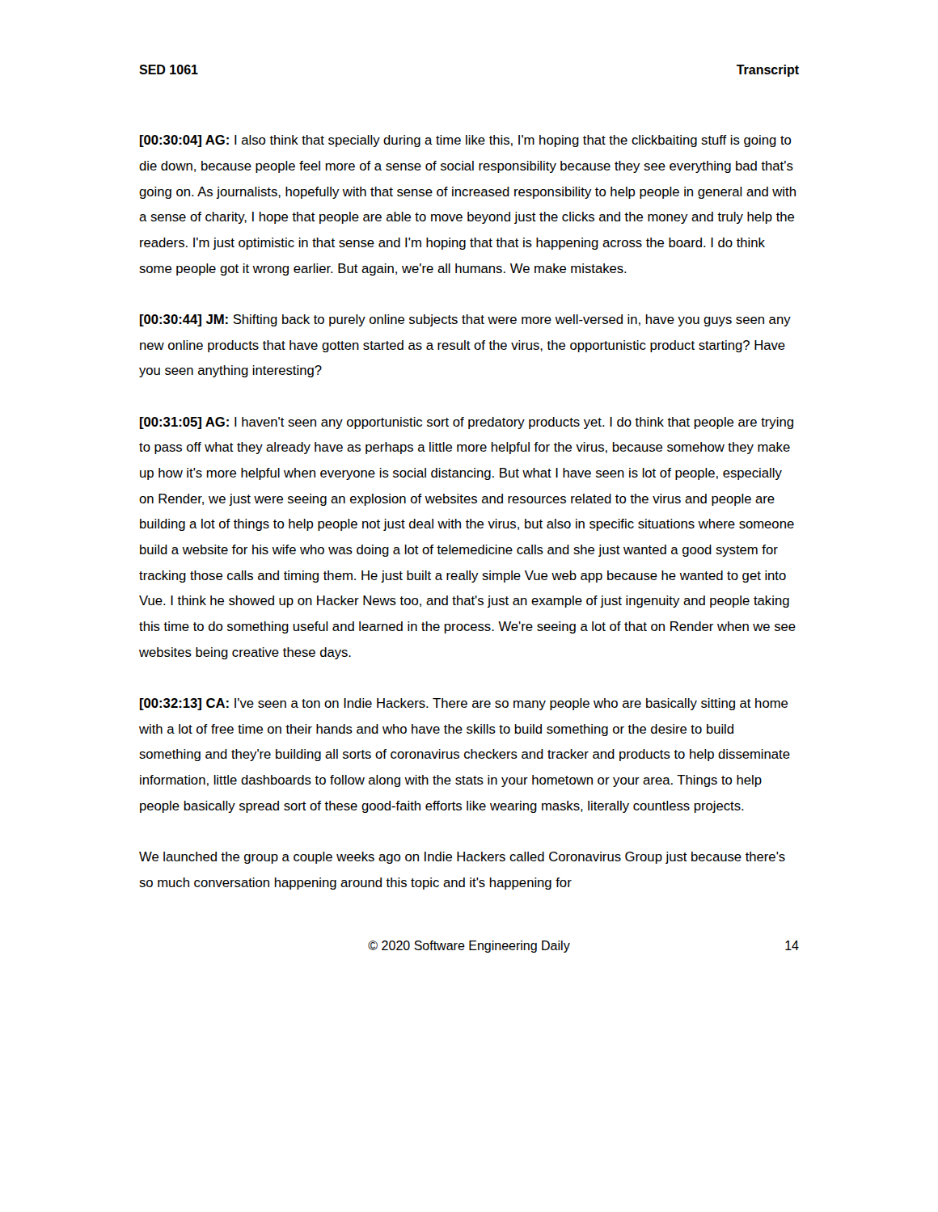SED 1061 Transcript
[00:30:04] AG: I also think that specially during a time like this, I'm hoping that the clickbaiting stuff is going to die down, because people feel more of a sense of social responsibility because they see everything bad that's going on. As journalists, hopefully with that sense of increased responsibility to help people in general and with a sense of charity, I hope that people are able to move beyond just the clicks and the money and truly help the readers. I'm just optimistic in that sense and I'm hoping that that is happening across the board. I do think some people got it wrong earlier. But again, we're all humans. We make mistakes.
[00:30:44] JM: Shifting back to purely online subjects that were more well-versed in, have you guys seen any new online products that have gotten started as a result of the virus, the opportunistic product starting? Have you seen anything interesting?
[00:31:05] AG: I haven't seen any opportunistic sort of predatory products yet. I do think that people are trying to pass off what they already have as perhaps a little more helpful for the virus, because somehow they make up how it's more helpful when everyone is social distancing. But what I have seen is lot of people, especially on Render, we just were seeing an explosion of websites and resources related to the virus and people are building a lot of things to help people not just deal with the virus, but also in specific situations where someone build a website for his wife who was doing a lot of telemedicine calls and she just wanted a good system for tracking those calls and timing them. He just built a really simple Vue web app because he wanted to get into Vue. I think he showed up on Hacker News too, and that's just an example of just ingenuity and people taking this time to do something useful and learned in the process. We're seeing a lot of that on Render when we see websites being creative these days.
[00:32:13] CA: I've seen a ton on Indie Hackers. There are so many people who are basically sitting at home with a lot of free time on their hands and who have the skills to build something or the desire to build something and they're building all sorts of coronavirus checkers and tracker and products to help disseminate information, little dashboards to follow along with the stats in your hometown or your area. Things to help people basically spread sort of these good-faith efforts like wearing masks, literally countless projects.
We launched the group a couple weeks ago on Indie Hackers called Coronavirus Group just because there's so much conversation happening around this topic and it's happening for
© 2020 Software Engineering Daily 14